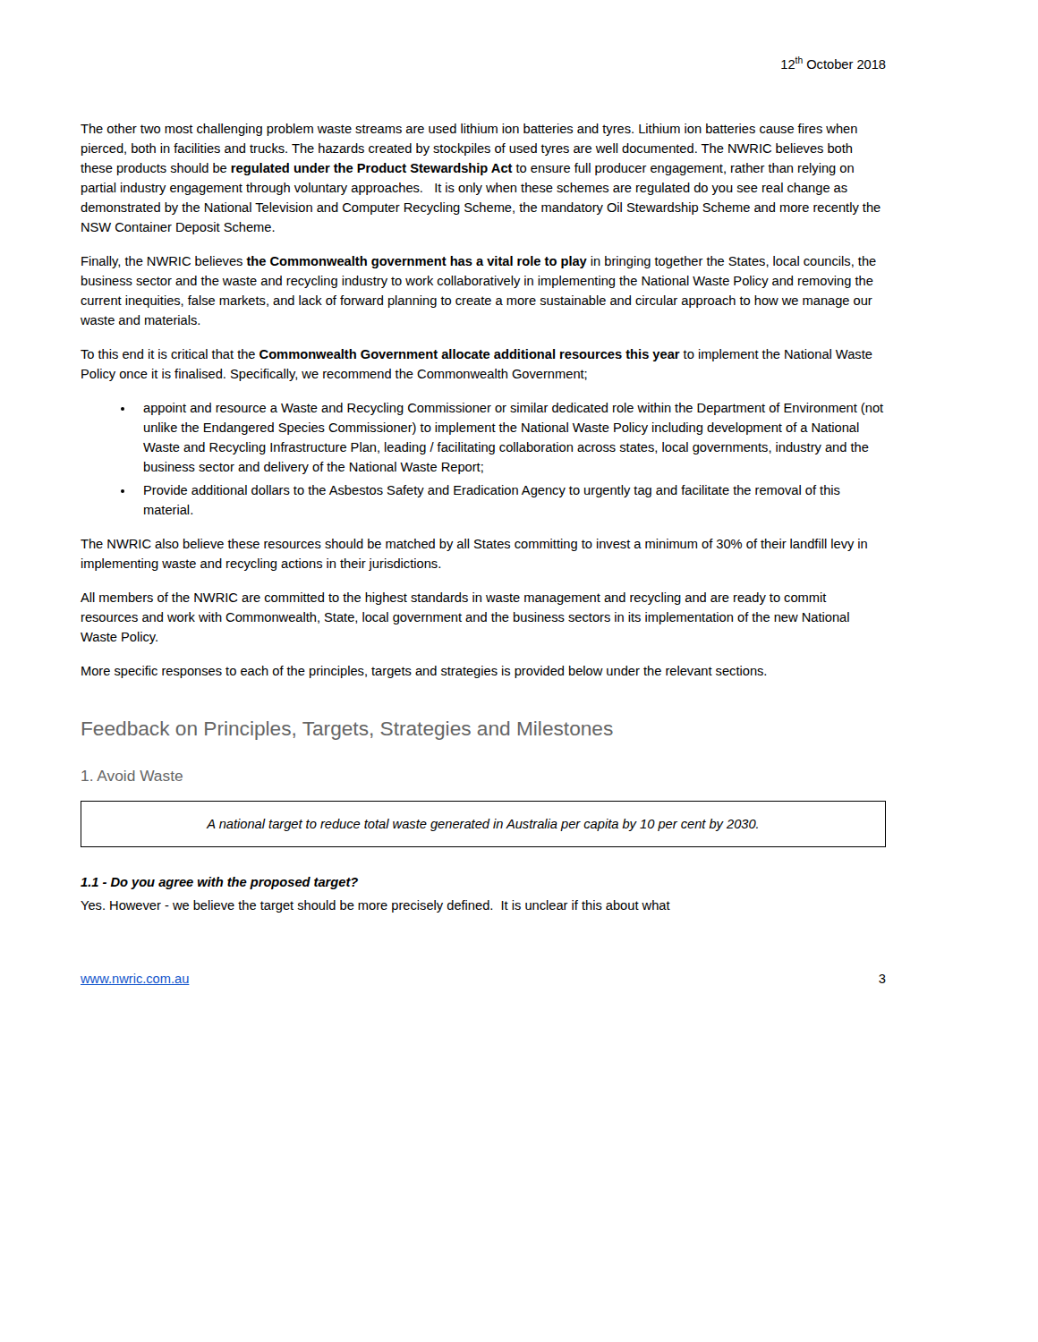12th October 2018
The other two most challenging problem waste streams are used lithium ion batteries and tyres. Lithium ion batteries cause fires when pierced, both in facilities and trucks. The hazards created by stockpiles of used tyres are well documented. The NWRIC believes both these products should be regulated under the Product Stewardship Act to ensure full producer engagement, rather than relying on partial industry engagement through voluntary approaches. It is only when these schemes are regulated do you see real change as demonstrated by the National Television and Computer Recycling Scheme, the mandatory Oil Stewardship Scheme and more recently the NSW Container Deposit Scheme.
Finally, the NWRIC believes the Commonwealth government has a vital role to play in bringing together the States, local councils, the business sector and the waste and recycling industry to work collaboratively in implementing the National Waste Policy and removing the current inequities, false markets, and lack of forward planning to create a more sustainable and circular approach to how we manage our waste and materials.
To this end it is critical that the Commonwealth Government allocate additional resources this year to implement the National Waste Policy once it is finalised. Specifically, we recommend the Commonwealth Government;
appoint and resource a Waste and Recycling Commissioner or similar dedicated role within the Department of Environment (not unlike the Endangered Species Commissioner) to implement the National Waste Policy including development of a National Waste and Recycling Infrastructure Plan, leading / facilitating collaboration across states, local governments, industry and the business sector and delivery of the National Waste Report;
Provide additional dollars to the Asbestos Safety and Eradication Agency to urgently tag and facilitate the removal of this material.
The NWRIC also believe these resources should be matched by all States committing to invest a minimum of 30% of their landfill levy in implementing waste and recycling actions in their jurisdictions.
All members of the NWRIC are committed to the highest standards in waste management and recycling and are ready to commit resources and work with Commonwealth, State, local government and the business sectors in its implementation of the new National Waste Policy.
More specific responses to each of the principles, targets and strategies is provided below under the relevant sections.
Feedback on Principles, Targets, Strategies and Milestones
1. Avoid Waste
A national target to reduce total waste generated in Australia per capita by 10 per cent by 2030.
1.1 - Do you agree with the proposed target?
Yes. However - we believe the target should be more precisely defined. It is unclear if this about what
www.nwric.com.au 3